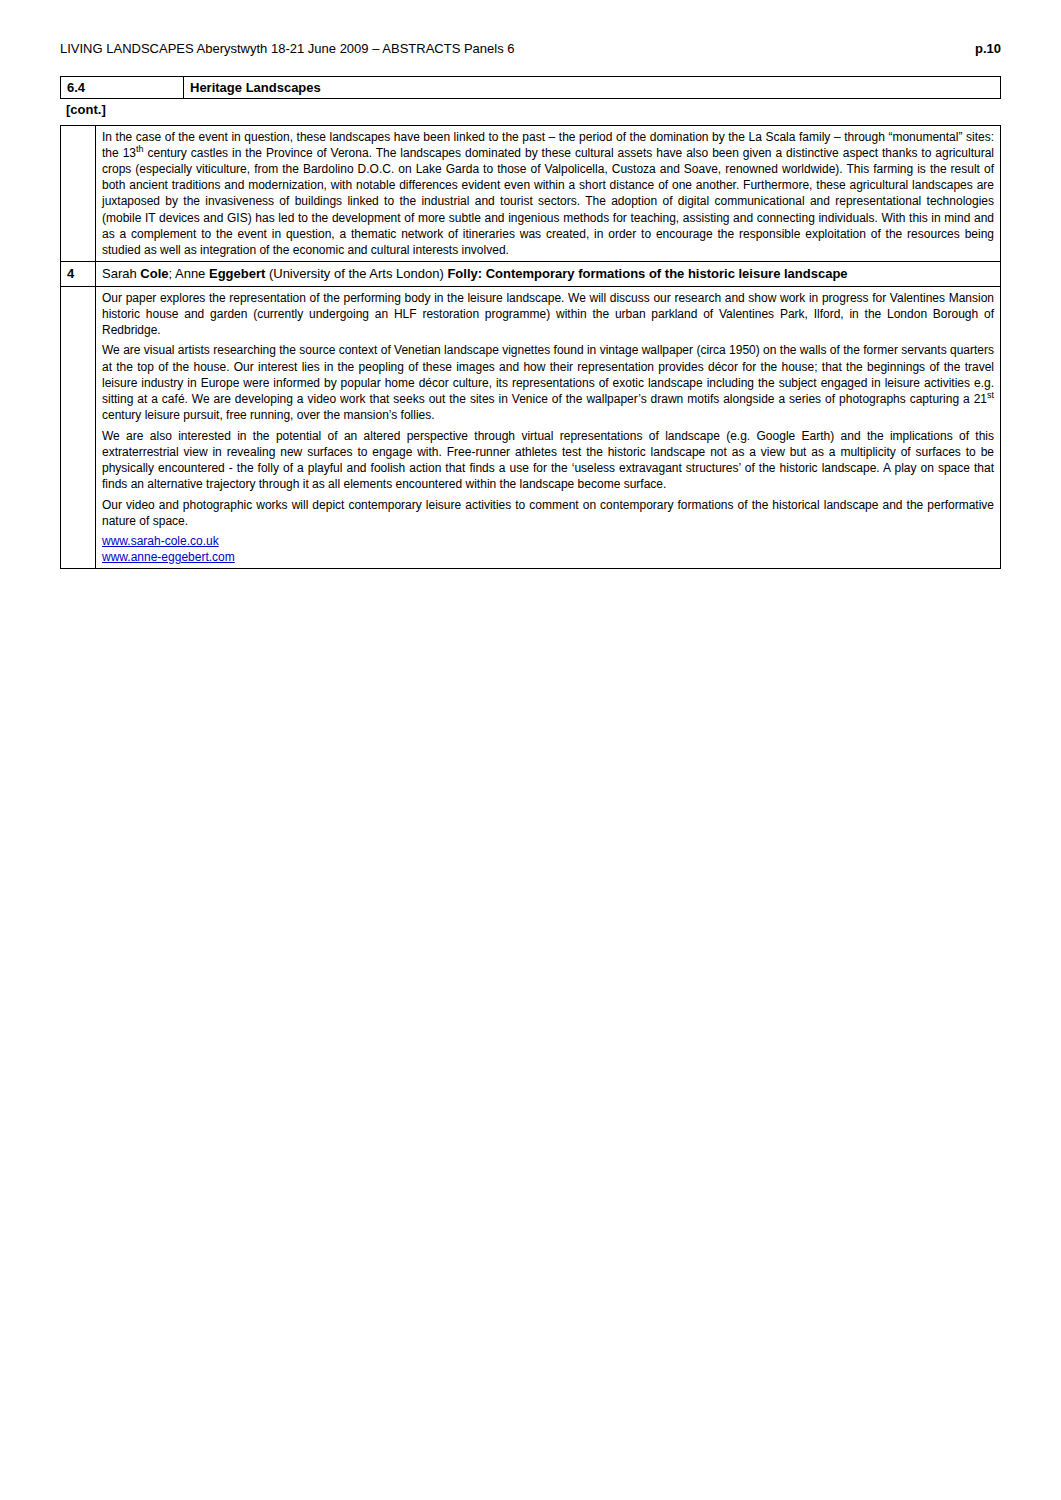LIVING LANDSCAPES Aberystwyth 18-21 June 2009 – ABSTRACTS Panels 6 p.10
| 6.4 | Heritage Landscapes |
[cont.]
| | In the case of the event in question, these landscapes have been linked to the past – the period of the domination by the La Scala family – through “monumental” sites: the 13 th century castles in the Province of Verona. The landscapes dominated by these cultural assets have also been given a distinctive aspect thanks to agricultural crops (especially viticulture, from the Bardolino D.O.C. on Lake Garda to those of Valpolicella, Custoza and Soave, renowned worldwide). This farming is the result of both ancient traditions and modernization, with notable differences evident even within a short distance of one another. Furthermore, these agricultural landscapes are juxtaposed by the invasiveness of buildings linked to the industrial and tourist sectors. The adoption of digital communicational and representational technologies (mobile IT devices and GIS) has led to the development of more subtle and ingenious methods for teaching, assisting and connecting individuals. With this in mind and as a complement to the event in question, a thematic network of itineraries was created, in order to encourage the responsible exploitation of the resources being studied as well as integration of the economic and cultural interests involved. |
| 4 | Sarah Cole ; Anne Eggebert (University of the Arts London) Folly: Contemporary formations of the historic leisure landscape |
| | Our paper explores the representation of the performing body in the leisure landscape. We will discuss our research and show work in progress for Valentines Mansion historic house and garden (currently undergoing an HLF restoration programme) within the urban parkland of Valentines Park, Ilford, in the London Borough of Redbridge. We are visual artists researching the source context of Venetian landscape vignettes found in vintage wallpaper (circa 1950) on the walls of the former servants quarters at the top of the house. Our interest lies in the peopling of these images and how their representation provides décor for the house; that the beginnings of the travel leisure industry in Europe were informed by popular home décor culture, its representations of exotic landscape including the subject engaged in leisure activities e.g. sitting at a café. We are developing a video work that seeks out the sites in Venice of the wallpaper’s drawn motifs alongside a series of photographs capturing a 21 st century leisure pursuit, free running, over the mansion’s follies. We are also interested in the potential of an altered perspective through virtual representations of landscape (e.g. Google Earth) and the implications of this extraterrestrial view in revealing new surfaces to engage with. Free-runner athletes test the historic landscape not as a view but as a multiplicity of surfaces to be physically encountered - the folly of a playful and foolish action that finds a use for the ‘useless extravagant structures’ of the historic landscape. A play on space that finds an alternative trajectory through it as all elements encountered within the landscape become surface. Our video and photographic works will depict contemporary leisure activities to comment on contemporary formations of the historical landscape and the performative nature of space. www.sarah-cole.co.uk www.anne-eggebert.com |